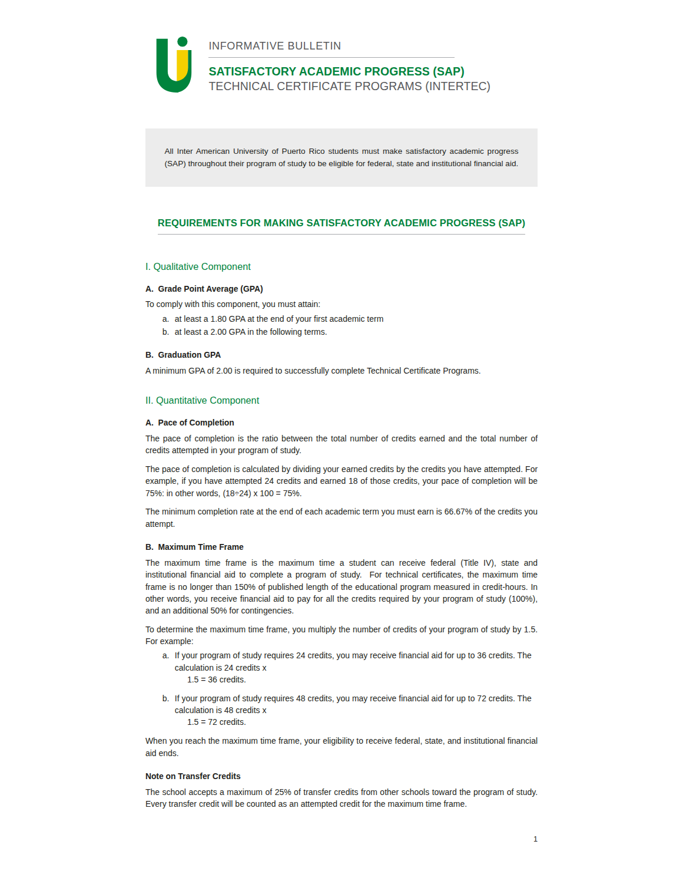Informative Bulletin
Satisfactory Academic Progress (SAP) Technical Certificate Programs (INTERTEC)
All Inter American University of Puerto Rico students must make satisfactory academic progress (SAP) throughout their program of study to be eligible for federal, state and institutional financial aid.
Requirements for Making Satisfactory Academic Progress (SAP)
I. Qualitative Component
A. Grade Point Average (GPA)
To comply with this component, you must attain:
at least a 1.80 GPA at the end of your first academic term
at least a 2.00 GPA in the following terms.
B. Graduation GPA
A minimum GPA of 2.00 is required to successfully complete Technical Certificate Programs.
II. Quantitative Component
A. Pace of Completion
The pace of completion is the ratio between the total number of credits earned and the total number of credits attempted in your program of study.
The pace of completion is calculated by dividing your earned credits by the credits you have attempted. For example, if you have attempted 24 credits and earned 18 of those credits, your pace of completion will be 75%: in other words, (18÷24) x 100 = 75%.
The minimum completion rate at the end of each academic term you must earn is 66.67% of the credits you attempt.
B. Maximum Time Frame
The maximum time frame is the maximum time a student can receive federal (Title IV), state and institutional financial aid to complete a program of study. For technical certificates, the maximum time frame is no longer than 150% of published length of the educational program measured in credit-hours. In other words, you receive financial aid to pay for all the credits required by your program of study (100%), and an additional 50% for contingencies.
To determine the maximum time frame, you multiply the number of credits of your program of study by 1.5. For example:
If your program of study requires 24 credits, you may receive financial aid for up to 36 credits. The calculation is 24 credits x 1.5 = 36 credits.
If your program of study requires 48 credits, you may receive financial aid for up to 72 credits. The calculation is 48 credits x 1.5 = 72 credits.
When you reach the maximum time frame, your eligibility to receive federal, state, and institutional financial aid ends.
Note on Transfer Credits
The school accepts a maximum of 25% of transfer credits from other schools toward the program of study. Every transfer credit will be counted as an attempted credit for the maximum time frame.
1